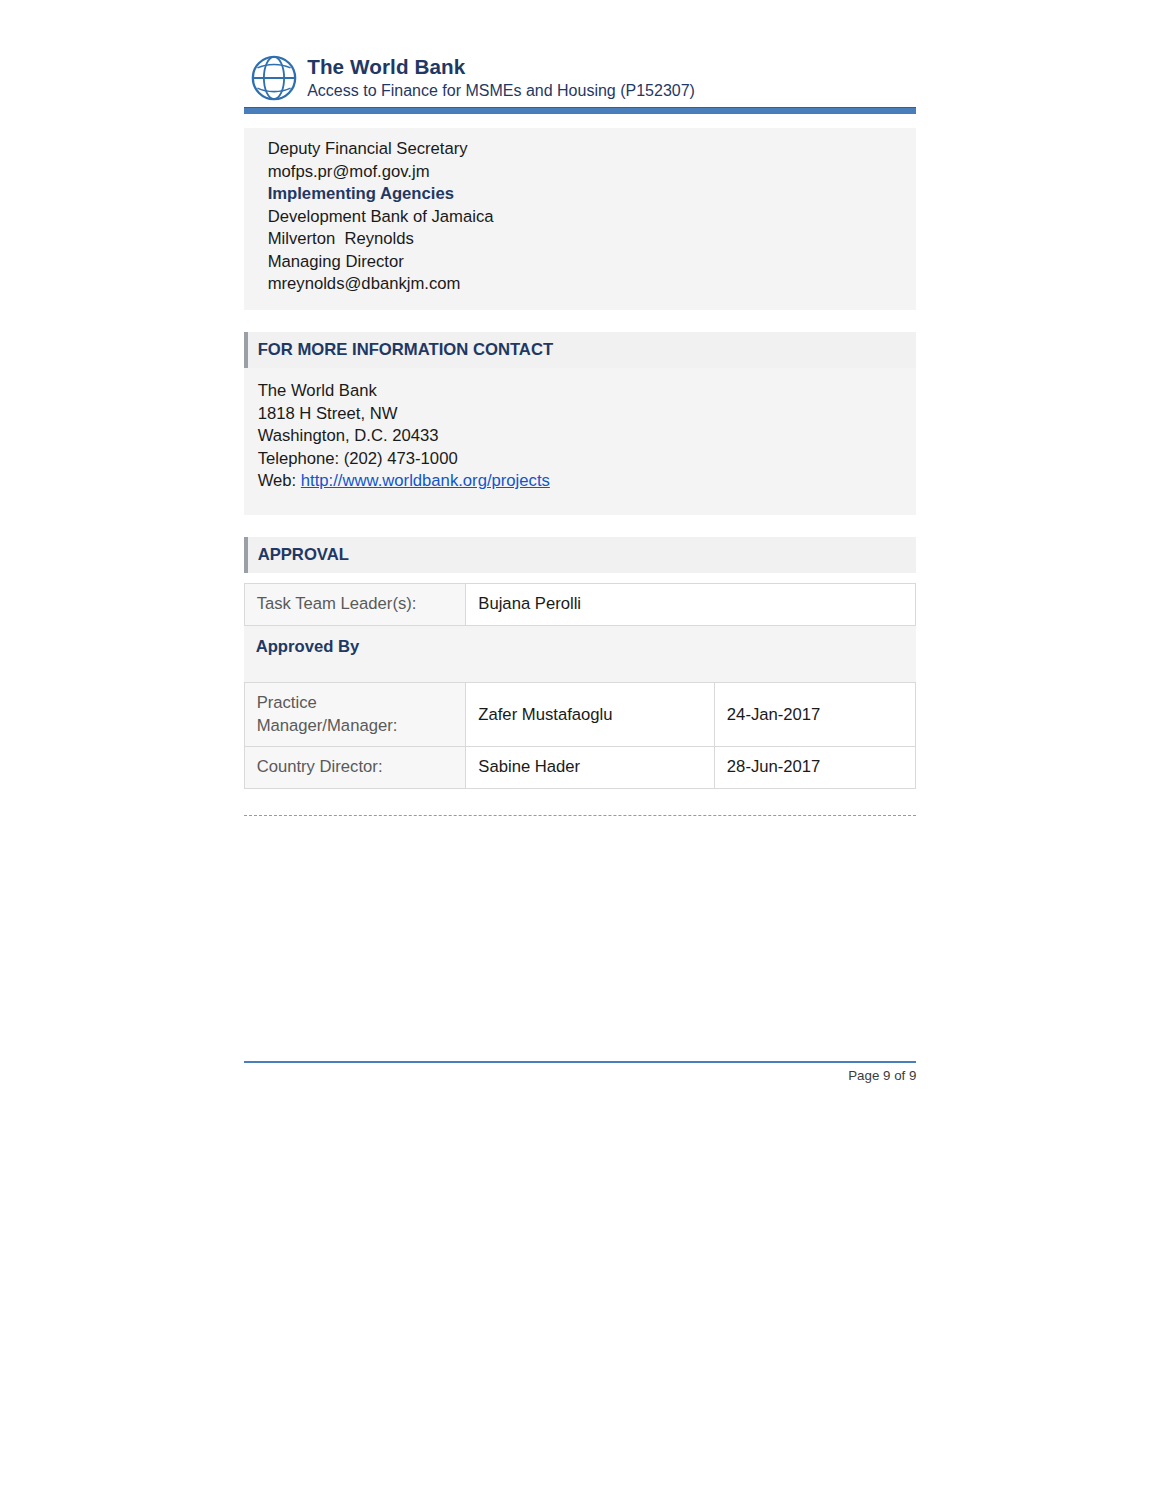The World Bank
Access to Finance for MSMEs and Housing (P152307)
Deputy Financial Secretary
mofps.pr@mof.gov.jm
Implementing Agencies
Development Bank of Jamaica
Milverton Reynolds
Managing Director
mreynolds@dbankjm.com
FOR MORE INFORMATION CONTACT
The World Bank
1818 H Street, NW
Washington, D.C. 20433
Telephone: (202) 473-1000
Web: http://www.worldbank.org/projects
APPROVAL
| Task Team Leader(s): | Bujana Perolli |
Approved By
Environmental and Social Standards Advisor:
| Practice Manager/Manager: | Zafer Mustafaoglu | 24-Jan-2017 |
| Country Director: | Sabine Hader | 28-Jun-2017 |
Page 9 of 9